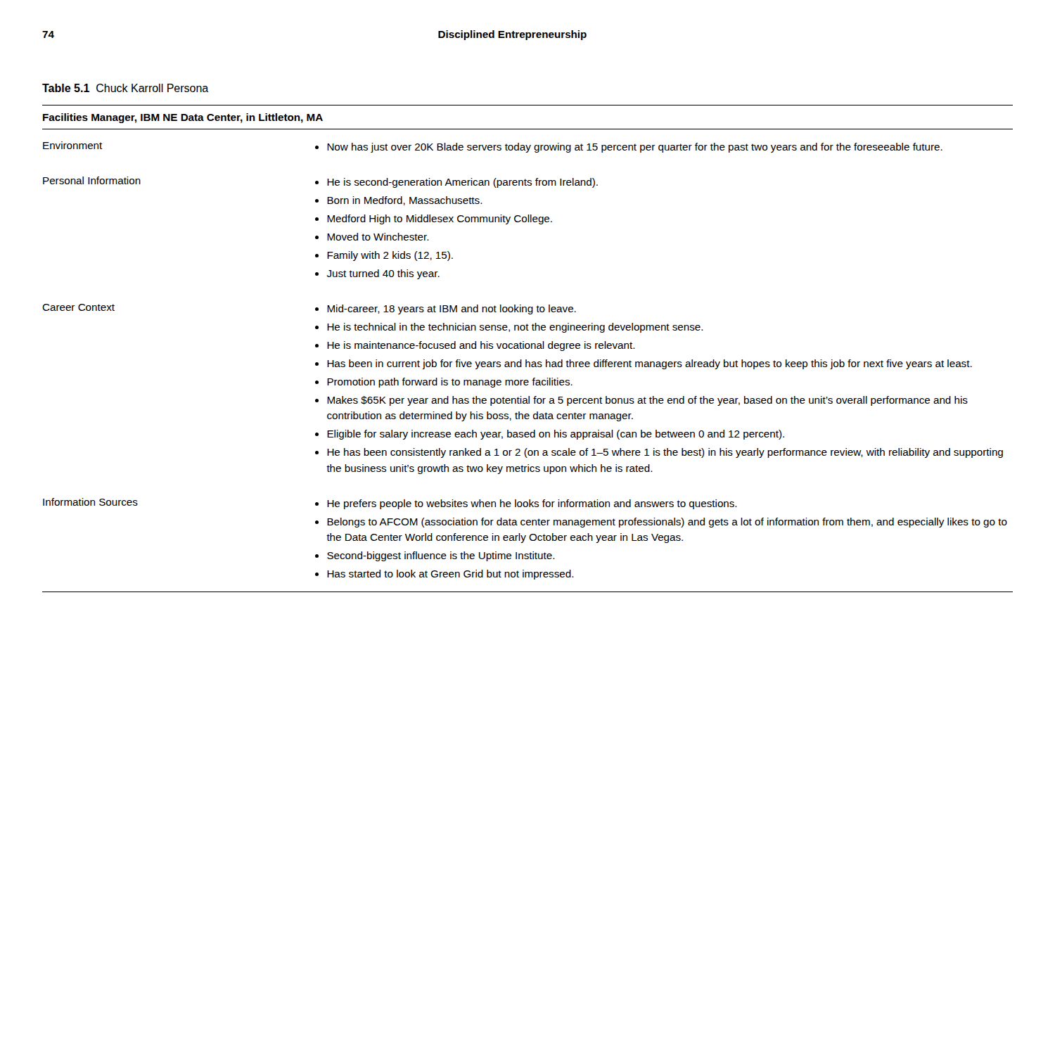74 Disciplined Entrepreneurship
Table 5.1 Chuck Karroll Persona
| Facilities Manager, IBM NE Data Center, in Littleton, MA |
| --- |
| Environment | Now has just over 20K Blade servers today growing at 15 percent per quarter for the past two years and for the foreseeable future. |
| Personal Information | He is second-generation American (parents from Ireland). Born in Medford, Massachusetts. Medford High to Middlesex Community College. Moved to Winchester. Family with 2 kids (12, 15). Just turned 40 this year. |
| Career Context | Mid-career, 18 years at IBM and not looking to leave. He is technical in the technician sense, not the engineering development sense. He is maintenance-focused and his vocational degree is relevant. Has been in current job for five years and has had three different managers already but hopes to keep this job for next five years at least. Promotion path forward is to manage more facilities. Makes $65K per year and has the potential for a 5 percent bonus at the end of the year, based on the unit’s overall performance and his contribution as determined by his boss, the data center manager. Eligible for salary increase each year, based on his appraisal (can be between 0 and 12 percent). He has been consistently ranked a 1 or 2 (on a scale of 1–5 where 1 is the best) in his yearly performance review, with reliability and supporting the business unit’s growth as two key metrics upon which he is rated. |
| Information Sources | He prefers people to websites when he looks for information and answers to questions. Belongs to AFCOM (association for data center management professionals) and gets a lot of information from them, and especially likes to go to the Data Center World conference in early October each year in Las Vegas. Second-biggest influence is the Uptime Institute. Has started to look at Green Grid but not impressed. |